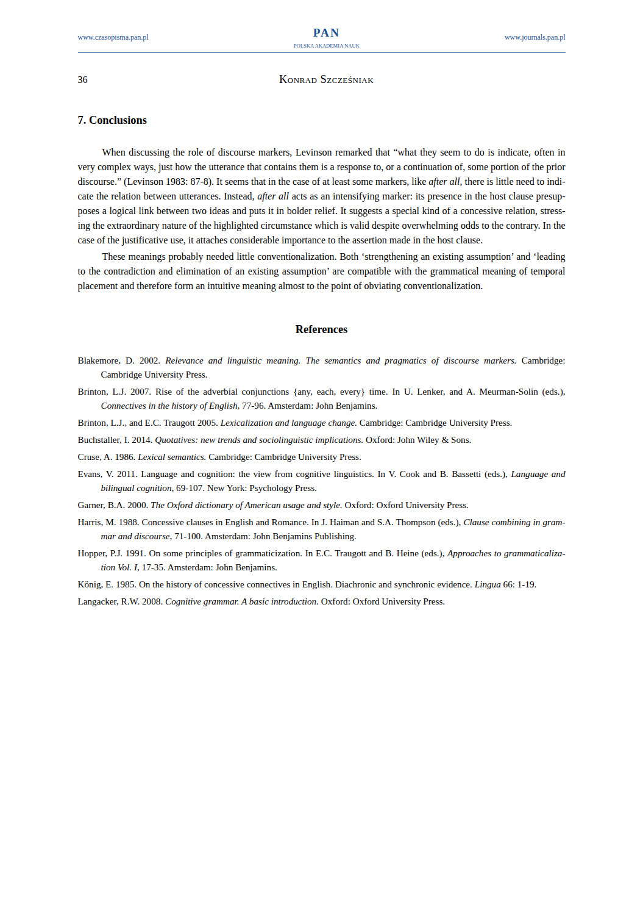www.czasopisma.pan.pl PANPOLSKA AKADEMIA NAUK www.journals.pan.pl
36 Konrad Szcześniak
7. Conclusions
When discussing the role of discourse markers, Levinson remarked that “what they seem to do is indicate, often in very complex ways, just how the utterance that contains them is a response to, or a continuation of, some portion of the prior discourse.” (Levinson 1983: 87-8). It seems that in the case of at least some markers, like after all, there is little need to indicate the relation between utterances. Instead, after all acts as an intensifying marker: its presence in the host clause presupposes a logical link between two ideas and puts it in bolder relief. It suggests a special kind of a concessive relation, stressing the extraordinary nature of the highlighted circumstance which is valid despite overwhelming odds to the contrary. In the case of the justificative use, it attaches considerable importance to the assertion made in the host clause.
These meanings probably needed little conventionalization. Both ‘strengthening an existing assumption’ and ‘leading to the contradiction and elimination of an existing assumption’ are compatible with the grammatical meaning of temporal placement and therefore form an intuitive meaning almost to the point of obviating conventionalization.
References
Blakemore, D. 2002. Relevance and linguistic meaning. The semantics and pragmatics of discourse markers. Cambridge: Cambridge University Press.
Brinton, L.J. 2007. Rise of the adverbial conjunctions {any, each, every} time. In U. Lenker, and A. Meurman-Solin (eds.), Connectives in the history of English, 77-96. Amsterdam: John Benjamins.
Brinton, L.J., and E.C. Traugott 2005. Lexicalization and language change. Cambridge: Cambridge University Press.
Buchstaller, I. 2014. Quotatives: new trends and sociolinguistic implications. Oxford: John Wiley & Sons.
Cruse, A. 1986. Lexical semantics. Cambridge: Cambridge University Press.
Evans, V. 2011. Language and cognition: the view from cognitive linguistics. In V. Cook and B. Bassetti (eds.), Language and bilingual cognition, 69-107. New York: Psychology Press.
Garner, B.A. 2000. The Oxford dictionary of American usage and style. Oxford: Oxford University Press.
Harris, M. 1988. Concessive clauses in English and Romance. In J. Haiman and S.A. Thompson (eds.), Clause combining in grammar and discourse, 71-100. Amsterdam: John Benjamins Publishing.
Hopper, P.J. 1991. On some principles of grammaticization. In E.C. Traugott and B. Heine (eds.), Approaches to grammaticalization Vol. I, 17-35. Amsterdam: John Benjamins.
König, E. 1985. On the history of concessive connectives in English. Diachronic and synchronic evidence. Lingua 66: 1-19.
Langacker, R.W. 2008. Cognitive grammar. A basic introduction. Oxford: Oxford University Press.